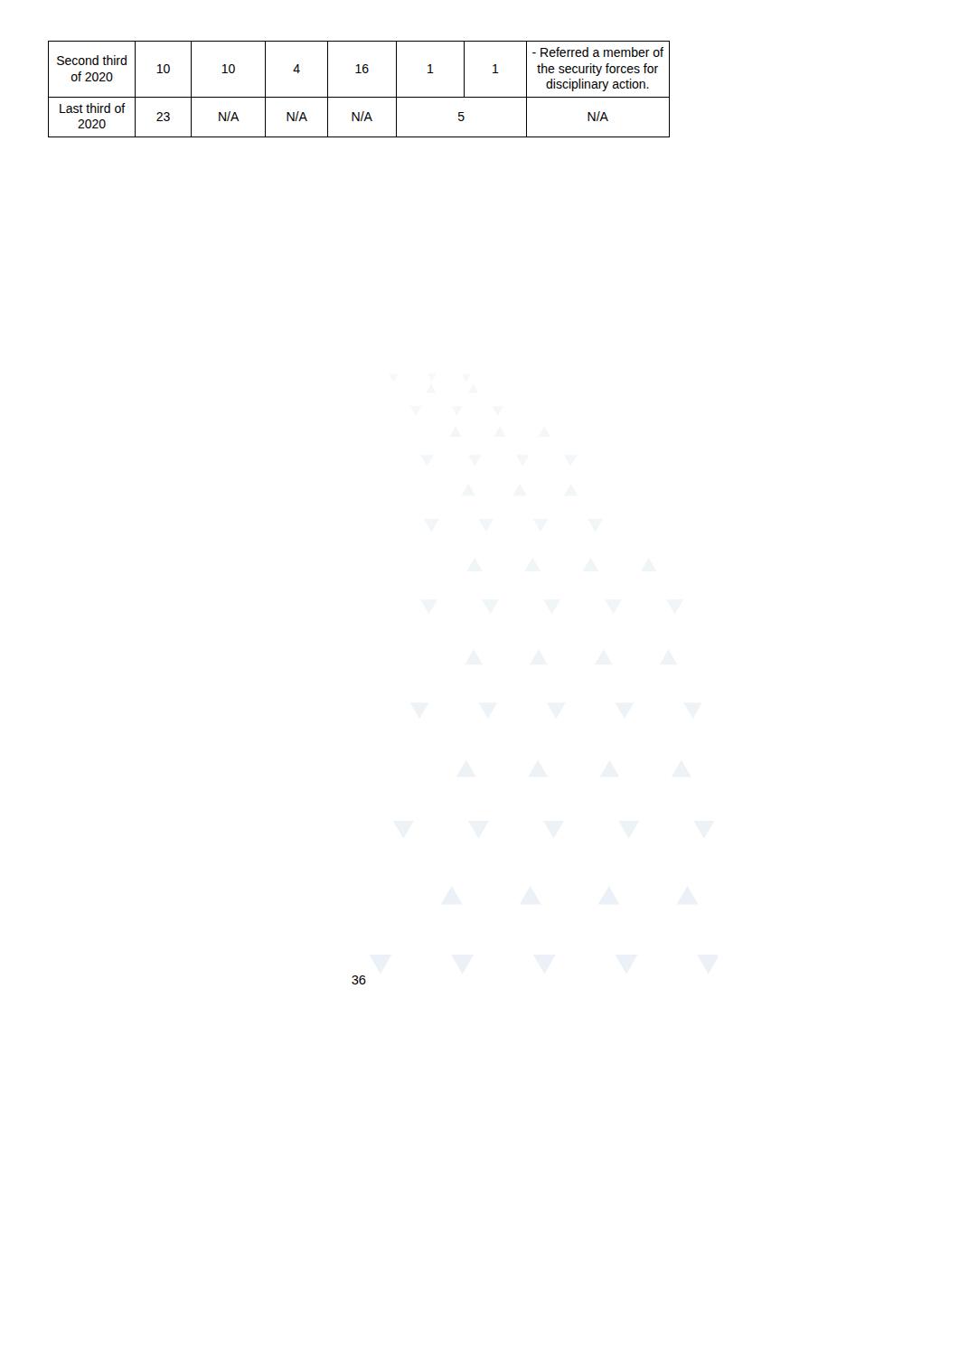| Second third of 2020 | 10 | 10 | 4 | 16 | 1 | 1 | - Referred a member of the security forces for disciplinary action. |
| Last third of 2020 | 23 | N/A | N/A | N/A | 5 | N/A |
36